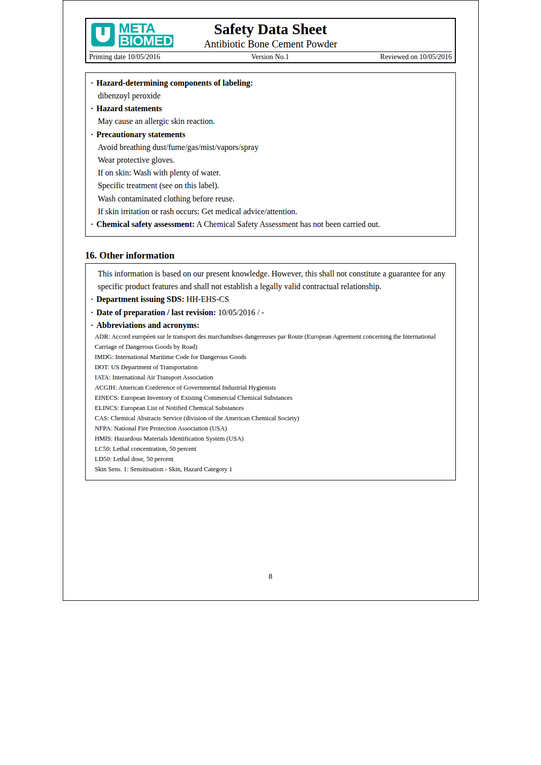META
BIOMED
Safety Data Sheet
Antibiotic Bone Cement Powder
Printing date 10/05/2016 Version No.1 Reviewed on 10/05/2016
Hazard-determining components of labeling:
dibenzoyl peroxide
Hazard statements
May cause an allergic skin reaction.
Precautionary statements
Avoid breathing dust/fume/gas/mist/vapors/spray
Wear protective gloves.
If on skin: Wash with plenty of water.
Specific treatment (see on this label).
Wash contaminated clothing before reuse.
If skin irritation or rash occurs: Get medical advice/attention.
Chemical safety assessment: A Chemical Safety Assessment has not been carried out.
16. Other information
This information is based on our present knowledge. However, this shall not constitute a guarantee for any
specific product features and shall not establish a legally valid contractual relationship.
Department issuing SDS: HH-EHS-CS
Date of preparation / last revision: 10/05/2016 / -
Abbreviations and acronyms:
ADR: Accord européen sur le transport des marchandises dangereuses par Route (European Agreement concerning the International
Carriage of Dangerous Goods by Road)
IMDG: International Maritime Code for Dangerous Goods
DOT: US Department of Transportation
IATA: International Air Transport Association
ACGIH: American Conference of Governmental Industrial Hygienists
EINECS: European Inventory of Existing Commercial Chemical Substances
ELINCS: European List of Notified Chemical Substances
CAS: Chemical Abstracts Service (division of the American Chemical Society)
NFPA: National Fire Protection Association (USA)
HMIS: Hazardous Materials Identification System (USA)
LC50: Lethal concentration, 50 percent
LD50: Lethal dose, 50 percent
Skin Sens. 1: Sensitisation - Skin, Hazard Category 1
8